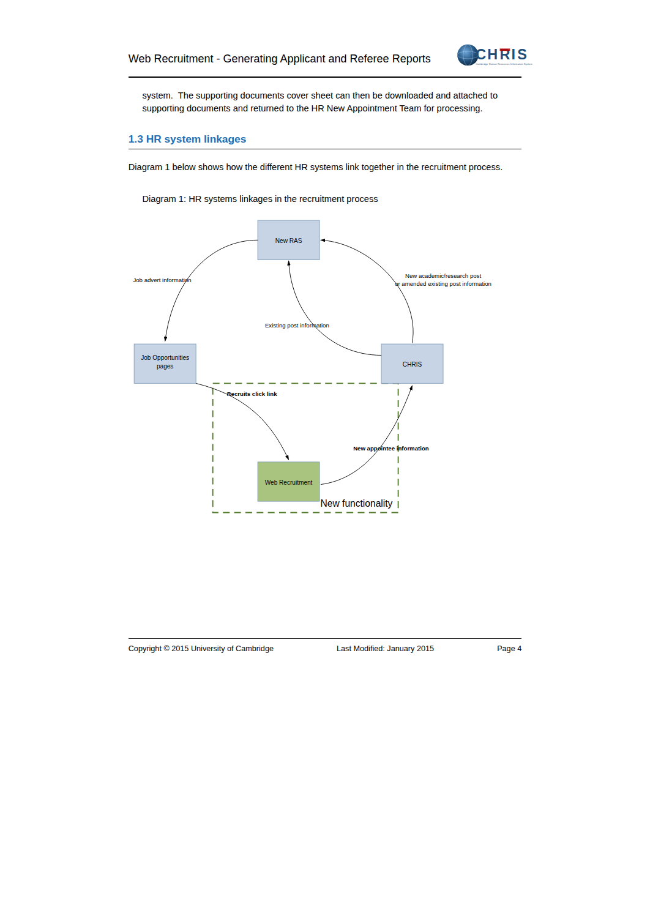Web Recruitment - Generating Applicant and Referee Reports
C H R I S Cambridge Human Resources Information System
system. The supporting documents cover sheet can then be downloaded and attached to supporting documents and returned to the HR New Appointment Team for processing.
1.3 HR system linkages
Diagram 1 below shows how the different HR systems link together in the recruitment process.
Diagram 1: HR systems linkages in the recruitment process
New functionality New RAS Job Opportunities pages CHRIS Web Recruitment Job advert information New academic/research post or amended existing post information Existing post information Recruits click link New appointee information
Copyright © 2015 University of Cambridge
Last Modified: January 2015
Page 4